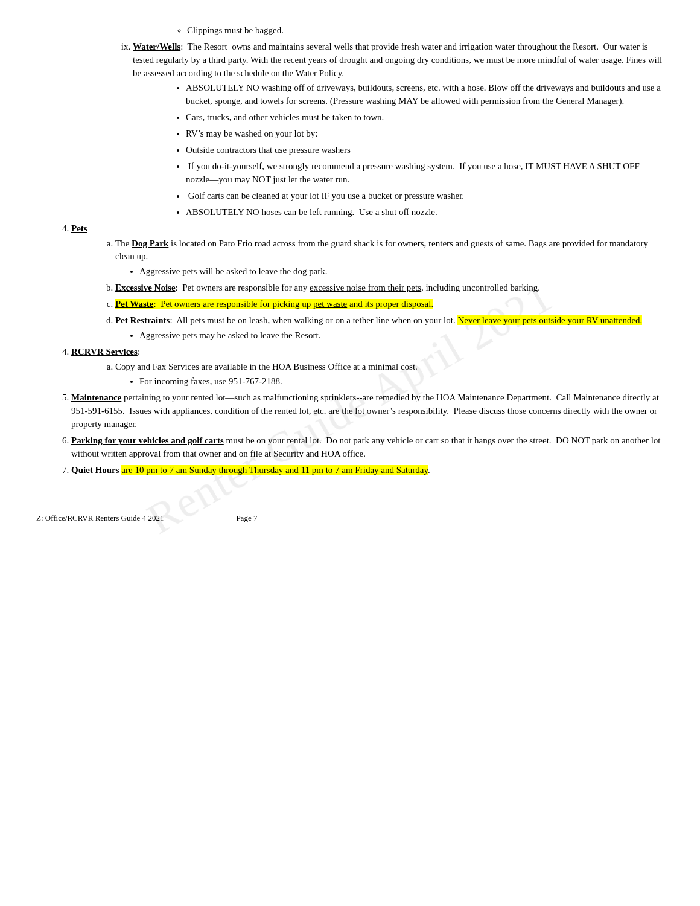Renter Guide April 2021
Clippings must be bagged.
Water/Wells: The Resort owns and maintains several wells that provide fresh water and irrigation water throughout the Resort. Our water is tested regularly by a third party. With the recent years of drought and ongoing dry conditions, we must be more mindful of water usage. Fines will be assessed according to the schedule on the Water Policy.
ABSOLUTELY NO washing off of driveways, buildouts, screens, etc. with a hose. Blow off the driveways and buildouts and use a bucket, sponge, and towels for screens. (Pressure washing MAY be allowed with permission from the General Manager).
Cars, trucks, and other vehicles must be taken to town.
RV’s may be washed on your lot by:
Outside contractors that use pressure washers
If you do-it-yourself, we strongly recommend a pressure washing system. If you use a hose, IT MUST HAVE A SHUT OFF nozzle—you may NOT just let the water run.
Golf carts can be cleaned at your lot IF you use a bucket or pressure washer.
ABSOLUTELY NO hoses can be left running. Use a shut off nozzle.
Pets
The Dog Park is located on Pato Frio road across from the guard shack is for owners, renters and guests of same. Bags are provided for mandatory clean up.
Aggressive pets will be asked to leave the dog park.
Excessive Noise: Pet owners are responsible for any excessive noise from their pets, including uncontrolled barking.
Pet Waste: Pet owners are responsible for picking up pet waste and its proper disposal.
Pet Restraints: All pets must be on leash, when walking or on a tether line when on your lot. Never leave your pets outside your RV unattended.
Aggressive pets may be asked to leave the Resort.
RCRVR Services:
Copy and Fax Services are available in the HOA Business Office at a minimal cost.
For incoming faxes, use 951-767-2188.
Maintenance pertaining to your rented lot—such as malfunctioning sprinklers--are remedied by the HOA Maintenance Department. Call Maintenance directly at 951-591-6155. Issues with appliances, condition of the rented lot, etc. are the lot owner’s responsibility. Please discuss those concerns directly with the owner or property manager.
Parking for your vehicles and golf carts must be on your rental lot. Do not park any vehicle or cart so that it hangs over the street. DO NOT park on another lot without written approval from that owner and on file at Security and HOA office.
Quiet Hours are 10 pm to 7 am Sunday through Thursday and 11 pm to 7 am Friday and Saturday.
Z: Office/RCRVR Renters Guide 4 2021 Page 7